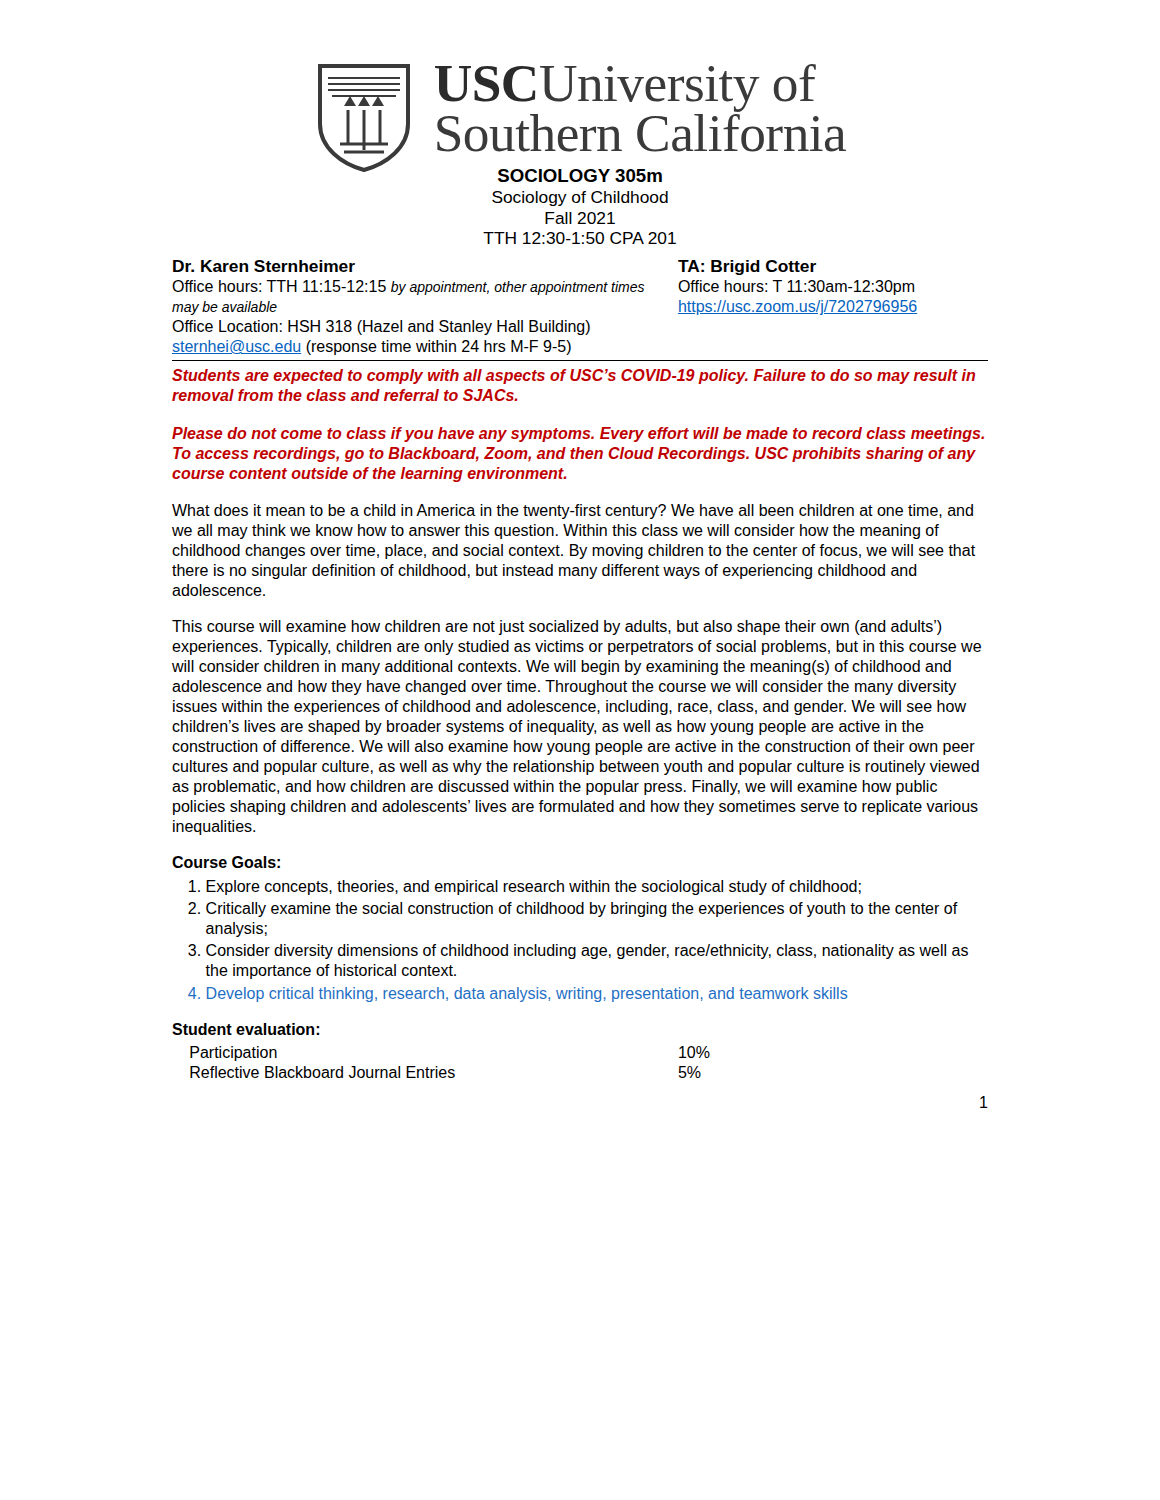USCUniversity of
Southern California
SOCIOLOGY 305m
Sociology of Childhood
Fall 2021
TTH 12:30-1:50 CPA 201
| Dr. Karen Sternheimer Office hours: TTH 11:15-12:15 by appointment, other appointment times may be available Office Location: HSH 318 (Hazel and Stanley Hall Building) sternhei@usc.edu (response time within 24 hrs M-F 9-5) | TA: Brigid Cotter Office hours: T 11:30am-12:30pm https://usc.zoom.us/j/7202796956 |
Students are expected to comply with all aspects of USC’s COVID-19 policy. Failure to do so may result in removal from the class and referral to SJACs.
Please do not come to class if you have any symptoms. Every effort will be made to record class meetings. To access recordings, go to Blackboard, Zoom, and then Cloud Recordings. USC prohibits sharing of any course content outside of the learning environment.
What does it mean to be a child in America in the twenty-first century? We have all been children at one time, and we all may think we know how to answer this question. Within this class we will consider how the meaning of childhood changes over time, place, and social context. By moving children to the center of focus, we will see that there is no singular definition of childhood, but instead many different ways of experiencing childhood and adolescence.
This course will examine how children are not just socialized by adults, but also shape their own (and adults’) experiences. Typically, children are only studied as victims or perpetrators of social problems, but in this course we will consider children in many additional contexts. We will begin by examining the meaning(s) of childhood and adolescence and how they have changed over time. Throughout the course we will consider the many diversity issues within the experiences of childhood and adolescence, including, race, class, and gender. We will see how children’s lives are shaped by broader systems of inequality, as well as how young people are active in the construction of difference. We will also examine how young people are active in the construction of their own peer cultures and popular culture, as well as why the relationship between youth and popular culture is routinely viewed as problematic, and how children are discussed within the popular press. Finally, we will examine how public policies shaping children and adolescents’ lives are formulated and how they sometimes serve to replicate various inequalities.
Course Goals:
Explore concepts, theories, and empirical research within the sociological study of childhood;
Critically examine the social construction of childhood by bringing the experiences of youth to the center of analysis;
Consider diversity dimensions of childhood including age, gender, race/ethnicity, class, nationality as well as the importance of historical context.
Develop critical thinking, research, data analysis, writing, presentation, and teamwork skills
Student evaluation:
| Participation | 10% |
| Reflective Blackboard Journal Entries | 5% |
1